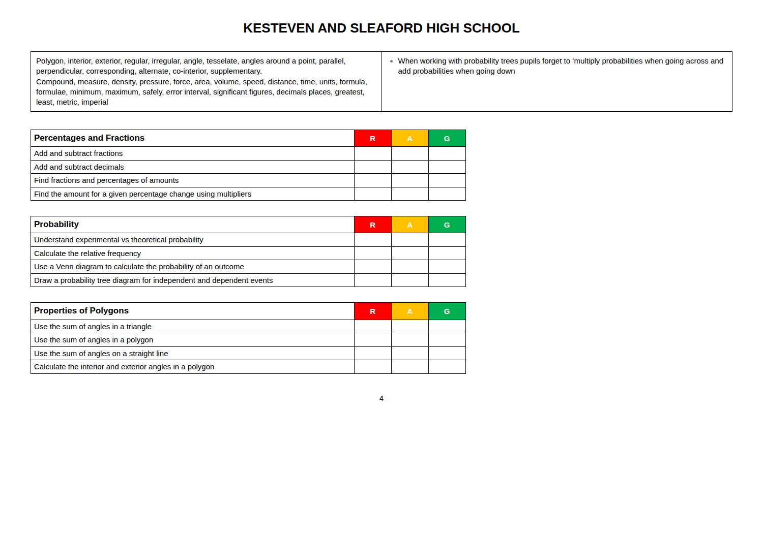KESTEVEN AND SLEAFORD HIGH SCHOOL
| Polygon, interior, exterior, regular, irregular, angle, tesselate, angles around a point, parallel, perpendicular, corresponding, alternate, co-interior, supplementary. Compound, measure, density, pressure, force, area, volume, speed, distance, time, units, formula, formulae, minimum, maximum, safely, error interval, significant figures, decimals places, greatest, least, metric, imperial | When working with probability trees pupils forget to ‘multiply probabilities when going across and add probabilities when going down |
| Percentages and Fractions | R | A | G |
| Add and subtract fractions | | | |
| Add and subtract decimals | | | |
| Find fractions and percentages of amounts | | | |
| Find the amount for a given percentage change using multipliers | | | |
| Probability | R | A | G |
| Understand experimental vs theoretical probability | | | |
| Calculate the relative frequency | | | |
| Use a Venn diagram to calculate the probability of an outcome | | | |
| Draw a probability tree diagram for independent and dependent events | | | |
| Properties of Polygons | R | A | G |
| Use the sum of angles in a triangle | | | |
| Use the sum of angles in a polygon | | | |
| Use the sum of angles on a straight line | | | |
| Calculate the interior and exterior angles in a polygon | | | |
4